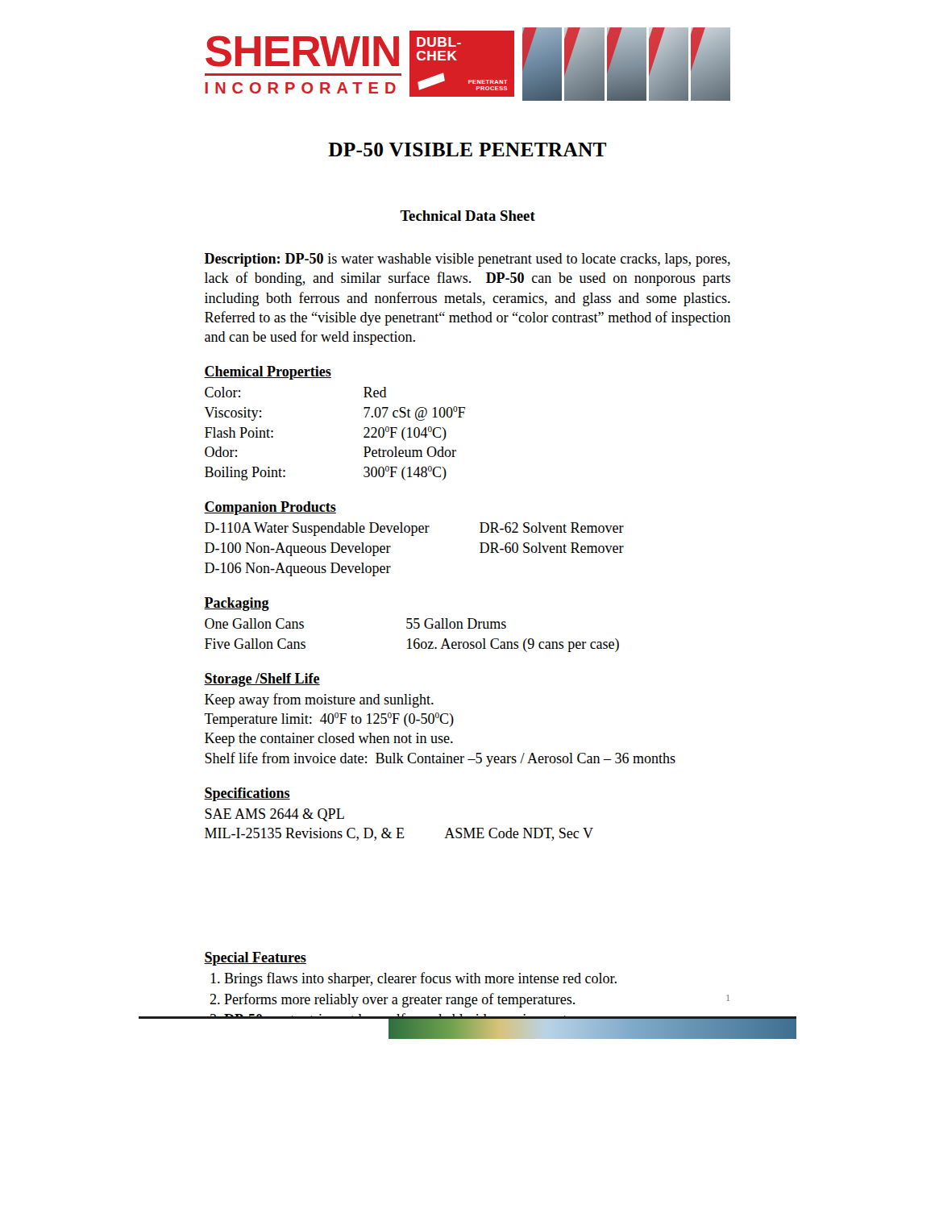SHERWIN
INCORPORATED
DUBL-
CHEK
PENETRANT
PROCESS
DP-50 VISIBLE PENETRANT
Technical Data Sheet
Description: DP-50 is water washable visible penetrant used to locate cracks, laps, pores, lack of bonding, and similar surface flaws. DP-50 can be used on nonporous parts including both ferrous and nonferrous metals, ceramics, and glass and some plastics. Referred to as the “visible dye penetrant“ method or “color contrast” method of inspection and can be used for weld inspection.
Chemical Properties
Color:
Red
Viscosity:
7.07 cSt @ 1000F
Flash Point:
2200F (1040C)
Odor:
Petroleum Odor
Boiling Point:
3000F (1480C)
Companion Products
D-110A Water Suspendable Developer
DR-62 Solvent Remover
D-100 Non-Aqueous Developer
DR-60 Solvent Remover
D-106 Non-Aqueous Developer
Packaging
One Gallon Cans
55 Gallon Drums
Five Gallon Cans
16oz. Aerosol Cans (9 cans per case)
Storage /Shelf Life
Keep away from moisture and sunlight.
Temperature limit: 400F to 1250F (0-500C)
Keep the container closed when not in use.
Shelf life from invoice date: Bulk Container –5 years / Aerosol Can – 36 months
Specifications
SAE AMS 2644 & QPL
MIL-I-25135 Revisions C, D, & E
ASME Code NDT, Sec V
Special Features
Brings flaws into sharper, clearer focus with more intense red color.
Performs more reliably over a greater range of temperatures.
DP-50 meets stringent low sulfur and chloride requirements.
1